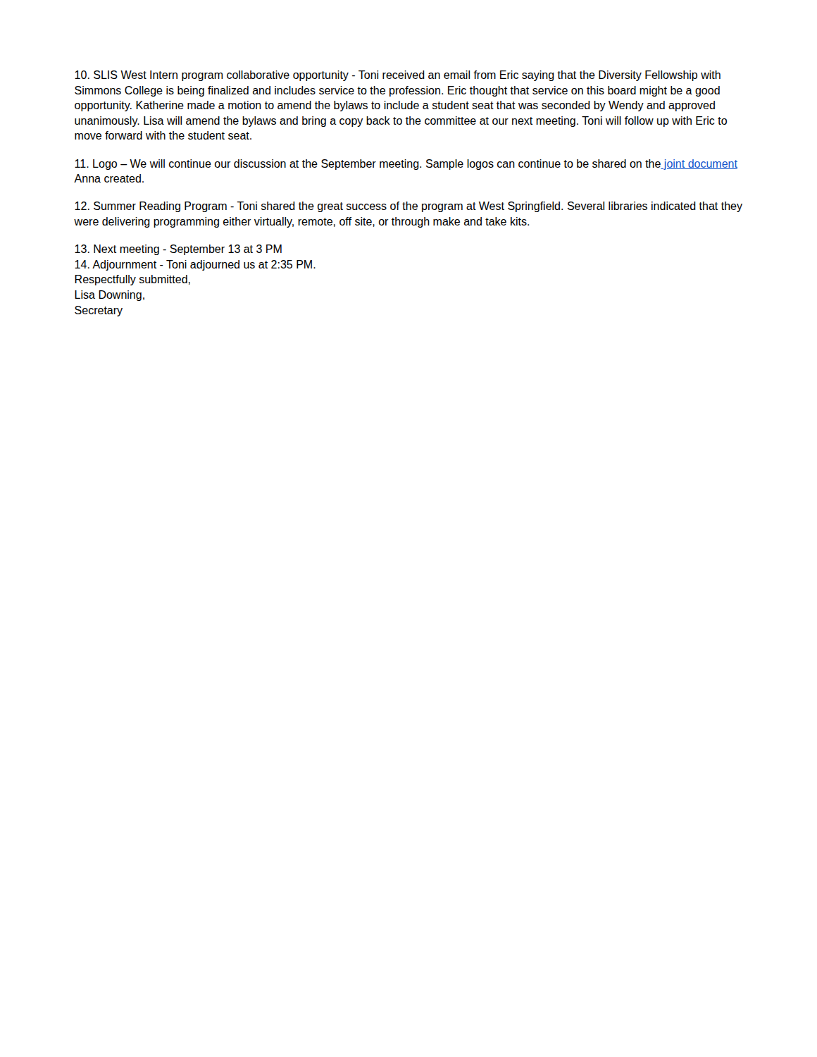10. SLIS West Intern program collaborative opportunity - Toni received an email from Eric saying that the Diversity Fellowship with Simmons College is being finalized and includes service to the profession. Eric thought that service on this board might be a good opportunity. Katherine made a motion to amend the bylaws to include a student seat that was seconded by Wendy and approved unanimously. Lisa will amend the bylaws and bring a copy back to the committee at our next meeting. Toni will follow up with Eric to move forward with the student seat.
11. Logo – We will continue our discussion at the September meeting. Sample logos can continue to be shared on the joint document Anna created.
12. Summer Reading Program - Toni shared the great success of the program at West Springfield. Several libraries indicated that they were delivering programming either virtually, remote, off site, or through make and take kits.
13. Next meeting - September 13 at 3 PM
14. Adjournment - Toni adjourned us at 2:35 PM.
Respectfully submitted,
Lisa Downing,
Secretary